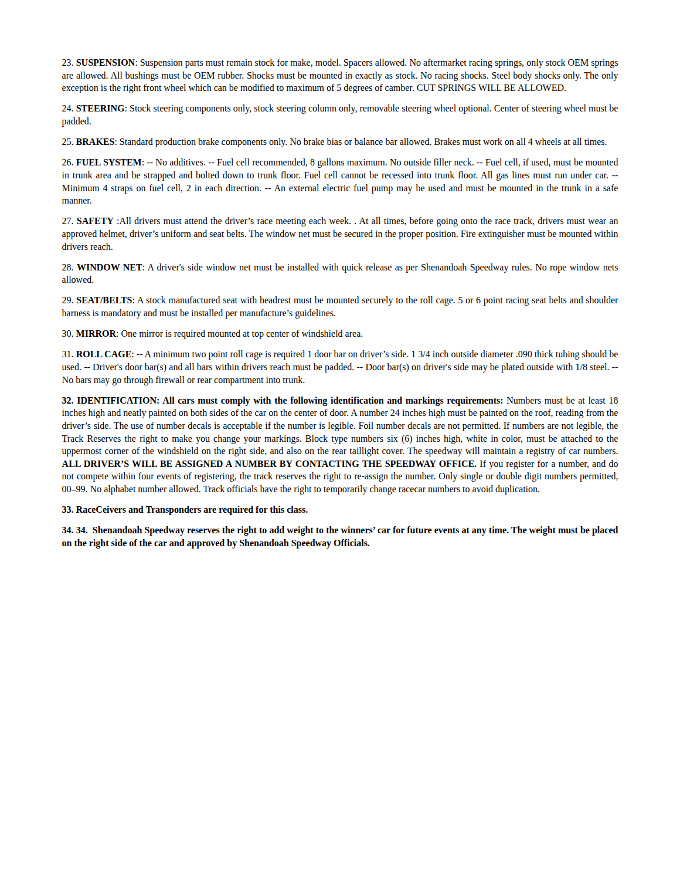SUSPENSION: Suspension parts must remain stock for make, model. Spacers allowed. No aftermarket racing springs, only stock OEM springs are allowed. All bushings must be OEM rubber. Shocks must be mounted in exactly as stock. No racing shocks. Steel body shocks only. The only exception is the right front wheel which can be modified to maximum of 5 degrees of camber. CUT SPRINGS WILL BE ALLOWED.
STEERING: Stock steering components only, stock steering column only, removable steering wheel optional. Center of steering wheel must be padded.
BRAKES: Standard production brake components only. No brake bias or balance bar allowed. Brakes must work on all 4 wheels at all times.
FUEL SYSTEM: -- No additives. -- Fuel cell recommended, 8 gallons maximum. No outside filler neck. -- Fuel cell, if used, must be mounted in trunk area and be strapped and bolted down to trunk floor. Fuel cell cannot be recessed into trunk floor. All gas lines must run under car. -- Minimum 4 straps on fuel cell, 2 in each direction. -- An external electric fuel pump may be used and must be mounted in the trunk in a safe manner.
SAFETY :All drivers must attend the driver’s race meeting each week. . At all times, before going onto the race track, drivers must wear an approved helmet, driver’s uniform and seat belts. The window net must be secured in the proper position. Fire extinguisher must be mounted within drivers reach.
WINDOW NET: A driver's side window net must be installed with quick release as per Shenandoah Speedway rules. No rope window nets allowed.
SEAT/BELTS: A stock manufactured seat with headrest must be mounted securely to the roll cage. 5 or 6 point racing seat belts and shoulder harness is mandatory and must be installed per manufacture’s guidelines.
MIRROR: One mirror is required mounted at top center of windshield area.
ROLL CAGE: -- A minimum two point roll cage is required 1 door bar on driver’s side. 1 3/4 inch outside diameter .090 thick tubing should be used. -- Driver's door bar(s) and all bars within drivers reach must be padded. -- Door bar(s) on driver's side may be plated outside with 1/8 steel. -- No bars may go through firewall or rear compartment into trunk.
IDENTIFICATION: All cars must comply with the following identification and markings requirements: Numbers must be at least 18 inches high and neatly painted on both sides of the car on the center of door. A number 24 inches high must be painted on the roof, reading from the driver’s side. The use of number decals is acceptable if the number is legible. Foil number decals are not permitted. If numbers are not legible, the Track Reserves the right to make you change your markings. Block type numbers six (6) inches high, white in color, must be attached to the uppermost corner of the windshield on the right side, and also on the rear taillight cover. The speedway will maintain a registry of car numbers. ALL DRIVER’S WILL BE ASSIGNED A NUMBER BY CONTACTING THE SPEEDWAY OFFICE. If you register for a number, and do not compete within four events of registering, the track reserves the right to re-assign the number. Only single or double digit numbers permitted, 00–99. No alphabet number allowed. Track officials have the right to temporarily change racecar numbers to avoid duplication.
RaceCeivers and Transponders are required for this class.
34. Shenandoah Speedway reserves the right to add weight to the winners’ car for future events at any time. The weight must be placed on the right side of the car and approved by Shenandoah Speedway Officials.